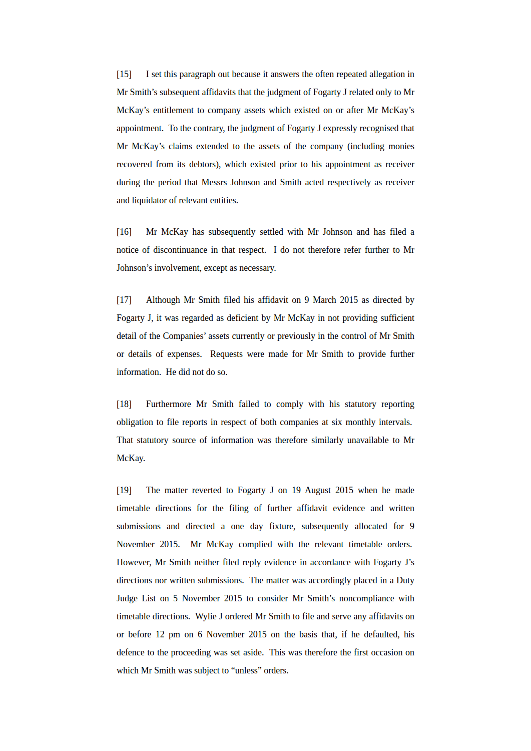[15] I set this paragraph out because it answers the often repeated allegation in Mr Smith’s subsequent affidavits that the judgment of Fogarty J related only to Mr McKay’s entitlement to company assets which existed on or after Mr McKay’s appointment. To the contrary, the judgment of Fogarty J expressly recognised that Mr McKay’s claims extended to the assets of the company (including monies recovered from its debtors), which existed prior to his appointment as receiver during the period that Messrs Johnson and Smith acted respectively as receiver and liquidator of relevant entities.
[16] Mr McKay has subsequently settled with Mr Johnson and has filed a notice of discontinuance in that respect. I do not therefore refer further to Mr Johnson’s involvement, except as necessary.
[17] Although Mr Smith filed his affidavit on 9 March 2015 as directed by Fogarty J, it was regarded as deficient by Mr McKay in not providing sufficient detail of the Companies’ assets currently or previously in the control of Mr Smith or details of expenses. Requests were made for Mr Smith to provide further information. He did not do so.
[18] Furthermore Mr Smith failed to comply with his statutory reporting obligation to file reports in respect of both companies at six monthly intervals. That statutory source of information was therefore similarly unavailable to Mr McKay.
[19] The matter reverted to Fogarty J on 19 August 2015 when he made timetable directions for the filing of further affidavit evidence and written submissions and directed a one day fixture, subsequently allocated for 9 November 2015. Mr McKay complied with the relevant timetable orders. However, Mr Smith neither filed reply evidence in accordance with Fogarty J’s directions nor written submissions. The matter was accordingly placed in a Duty Judge List on 5 November 2015 to consider Mr Smith’s noncompliance with timetable directions. Wylie J ordered Mr Smith to file and serve any affidavits on or before 12 pm on 6 November 2015 on the basis that, if he defaulted, his defence to the proceeding was set aside. This was therefore the first occasion on which Mr Smith was subject to “unless” orders.